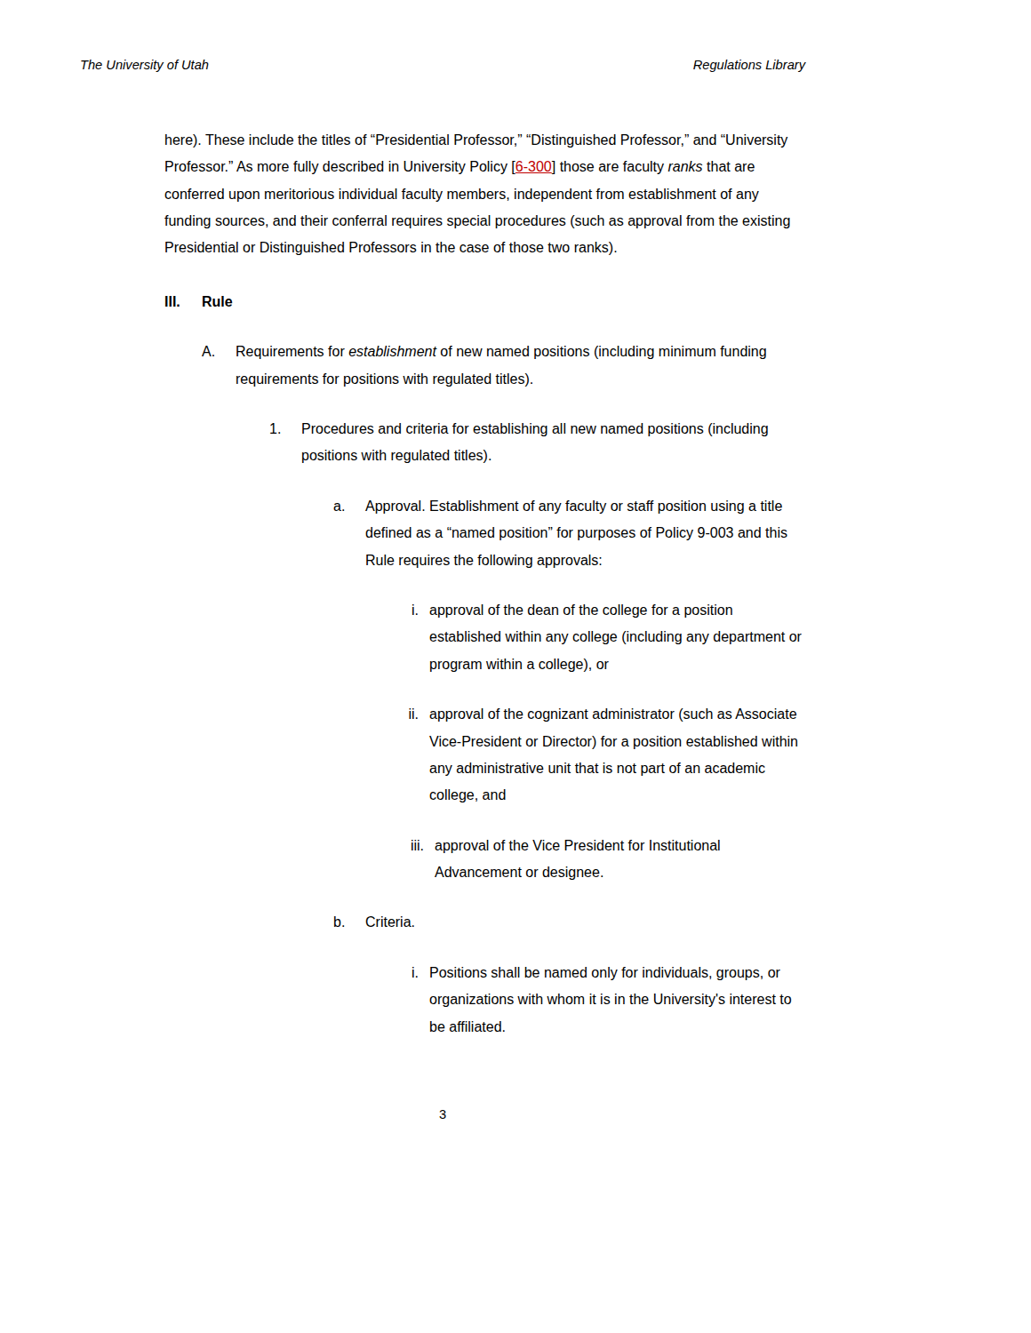The University of Utah
Regulations Library
here). These include the titles of “Presidential Professor,” “Distinguished Professor,” and “University Professor.” As more fully described in University Policy [6-300] those are faculty ranks that are conferred upon meritorious individual faculty members, independent from establishment of any funding sources, and their conferral requires special procedures (such as approval from the existing Presidential or Distinguished Professors in the case of those two ranks).
III. Rule
A. Requirements for establishment of new named positions (including minimum funding requirements for positions with regulated titles).
1. Procedures and criteria for establishing all new named positions (including positions with regulated titles).
a. Approval. Establishment of any faculty or staff position using a title defined as a “named position” for purposes of Policy 9-003 and this Rule requires the following approvals:
i. approval of the dean of the college for a position established within any college (including any department or program within a college), or
ii. approval of the cognizant administrator (such as Associate Vice-President or Director) for a position established within any administrative unit that is not part of an academic college, and
iii. approval of the Vice President for Institutional Advancement or designee.
b. Criteria.
i. Positions shall be named only for individuals, groups, or organizations with whom it is in the University's interest to be affiliated.
3